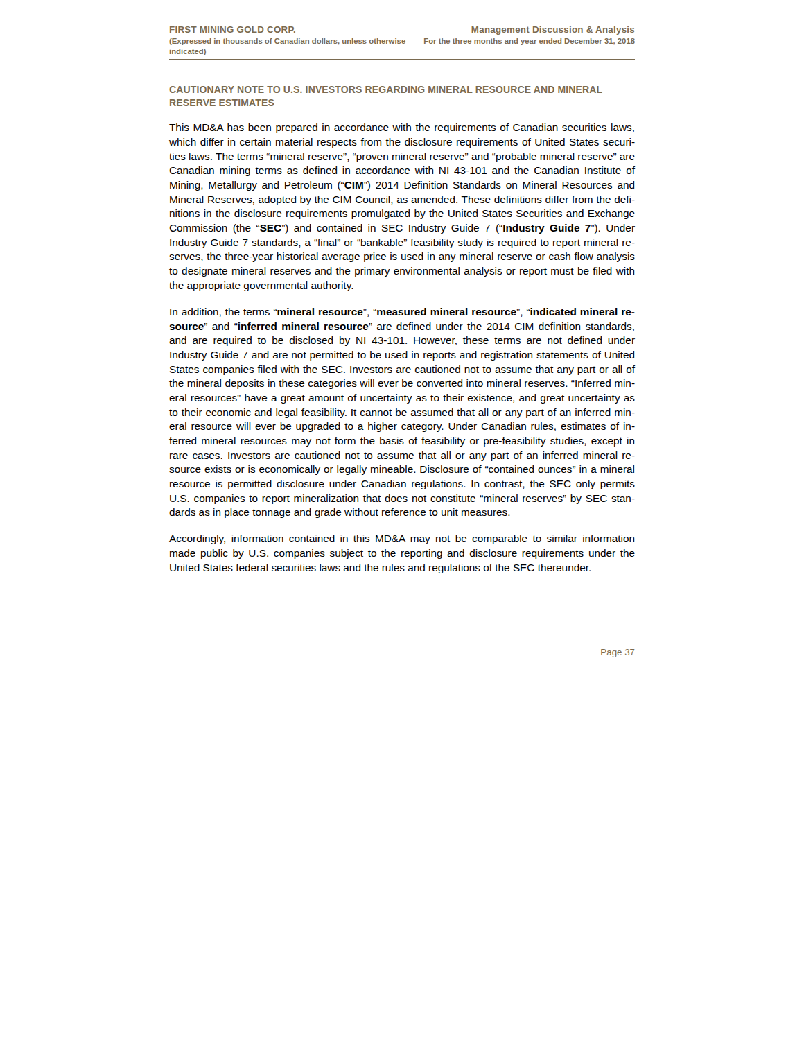FIRST MINING GOLD CORP.
(Expressed in thousands of Canadian dollars, unless otherwise indicated)
Management Discussion & Analysis
For the three months and year ended December 31, 2018
Cautionary Note to U.S. Investors Regarding Mineral Resource and Mineral Reserve Estimates
This MD&A has been prepared in accordance with the requirements of Canadian securities laws, which differ in certain material respects from the disclosure requirements of United States securities laws. The terms “mineral reserve”, “proven mineral reserve” and “probable mineral reserve” are Canadian mining terms as defined in accordance with NI 43-101 and the Canadian Institute of Mining, Metallurgy and Petroleum (“CIM”) 2014 Definition Standards on Mineral Resources and Mineral Reserves, adopted by the CIM Council, as amended. These definitions differ from the definitions in the disclosure requirements promulgated by the United States Securities and Exchange Commission (the “SEC”) and contained in SEC Industry Guide 7 (“Industry Guide 7”). Under Industry Guide 7 standards, a “final” or “bankable” feasibility study is required to report mineral reserves, the three-year historical average price is used in any mineral reserve or cash flow analysis to designate mineral reserves and the primary environmental analysis or report must be filed with the appropriate governmental authority.
In addition, the terms “mineral resource”, “measured mineral resource”, “indicated mineral resource” and “inferred mineral resource” are defined under the 2014 CIM definition standards, and are required to be disclosed by NI 43-101. However, these terms are not defined under Industry Guide 7 and are not permitted to be used in reports and registration statements of United States companies filed with the SEC. Investors are cautioned not to assume that any part or all of the mineral deposits in these categories will ever be converted into mineral reserves. “Inferred mineral resources” have a great amount of uncertainty as to their existence, and great uncertainty as to their economic and legal feasibility. It cannot be assumed that all or any part of an inferred mineral resource will ever be upgraded to a higher category. Under Canadian rules, estimates of inferred mineral resources may not form the basis of feasibility or pre-feasibility studies, except in rare cases. Investors are cautioned not to assume that all or any part of an inferred mineral resource exists or is economically or legally mineable. Disclosure of “contained ounces” in a mineral resource is permitted disclosure under Canadian regulations. In contrast, the SEC only permits U.S. companies to report mineralization that does not constitute “mineral reserves” by SEC standards as in place tonnage and grade without reference to unit measures.
Accordingly, information contained in this MD&A may not be comparable to similar information made public by U.S. companies subject to the reporting and disclosure requirements under the United States federal securities laws and the rules and regulations of the SEC thereunder.
Page 37